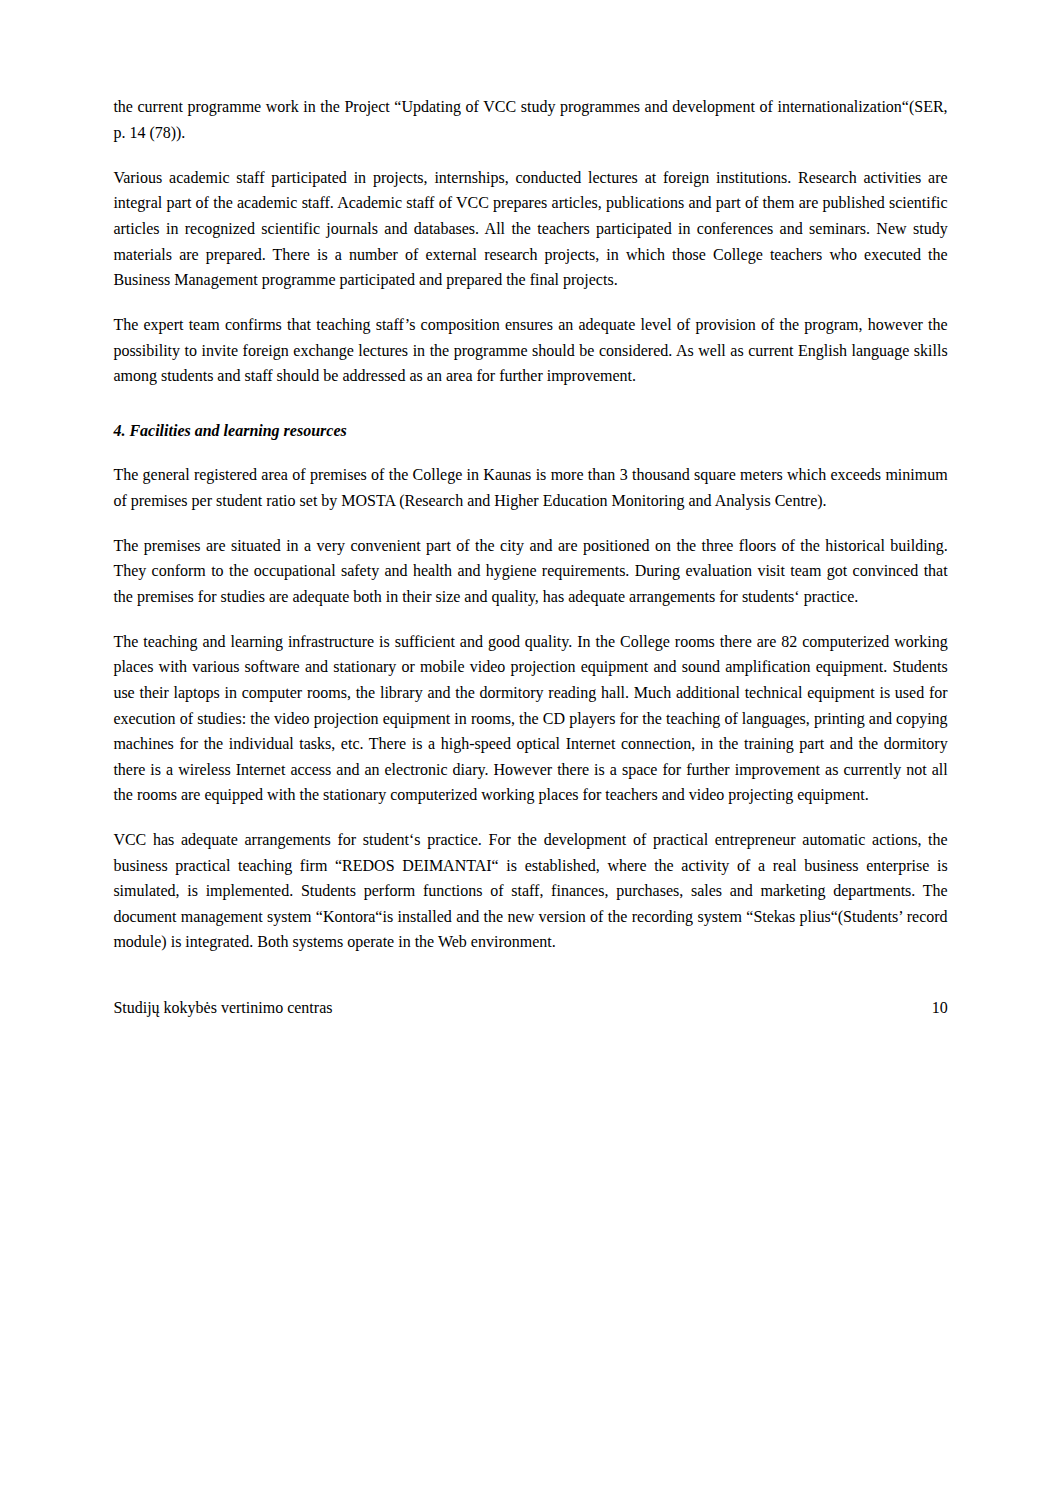the current programme work in the Project “Updating of VCC study programmes and development of internationalization“(SER, p. 14 (78)).
Various academic staff participated in projects, internships, conducted lectures at foreign institutions. Research activities are integral part of the academic staff. Academic staff of VCC prepares articles, publications and part of them are published scientific articles in recognized scientific journals and databases. All the teachers participated in conferences and seminars. New study materials are prepared. There is a number of external research projects, in which those College teachers who executed the Business Management programme participated and prepared the final projects.
The expert team confirms that teaching staff’s composition ensures an adequate level of provision of the program, however the possibility to invite foreign exchange lectures in the programme should be considered. As well as current English language skills among students and staff should be addressed as an area for further improvement.
4. Facilities and learning resources
The general registered area of premises of the College in Kaunas is more than 3 thousand square meters which exceeds minimum of premises per student ratio set by MOSTA (Research and Higher Education Monitoring and Analysis Centre).
The premises are situated in a very convenient part of the city and are positioned on the three floors of the historical building. They conform to the occupational safety and health and hygiene requirements. During evaluation visit team got convinced that the premises for studies are adequate both in their size and quality, has adequate arrangements for students‘ practice.
The teaching and learning infrastructure is sufficient and good quality. In the College rooms there are 82 computerized working places with various software and stationary or mobile video projection equipment and sound amplification equipment. Students use their laptops in computer rooms, the library and the dormitory reading hall. Much additional technical equipment is used for execution of studies: the video projection equipment in rooms, the CD players for the teaching of languages, printing and copying machines for the individual tasks, etc. There is a high-speed optical Internet connection, in the training part and the dormitory there is a wireless Internet access and an electronic diary. However there is a space for further improvement as currently not all the rooms are equipped with the stationary computerized working places for teachers and video projecting equipment.
VCC has adequate arrangements for student‘s practice. For the development of practical entrepreneur automatic actions, the business practical teaching firm “REDOS DEIMANTAI“ is established, where the activity of a real business enterprise is simulated, is implemented. Students perform functions of staff, finances, purchases, sales and marketing departments. The document management system “Kontora“is installed and the new version of the recording system “Stekas plius“(Students’ record module) is integrated. Both systems operate in the Web environment.
Studijų kokybės vertinimo centras 10